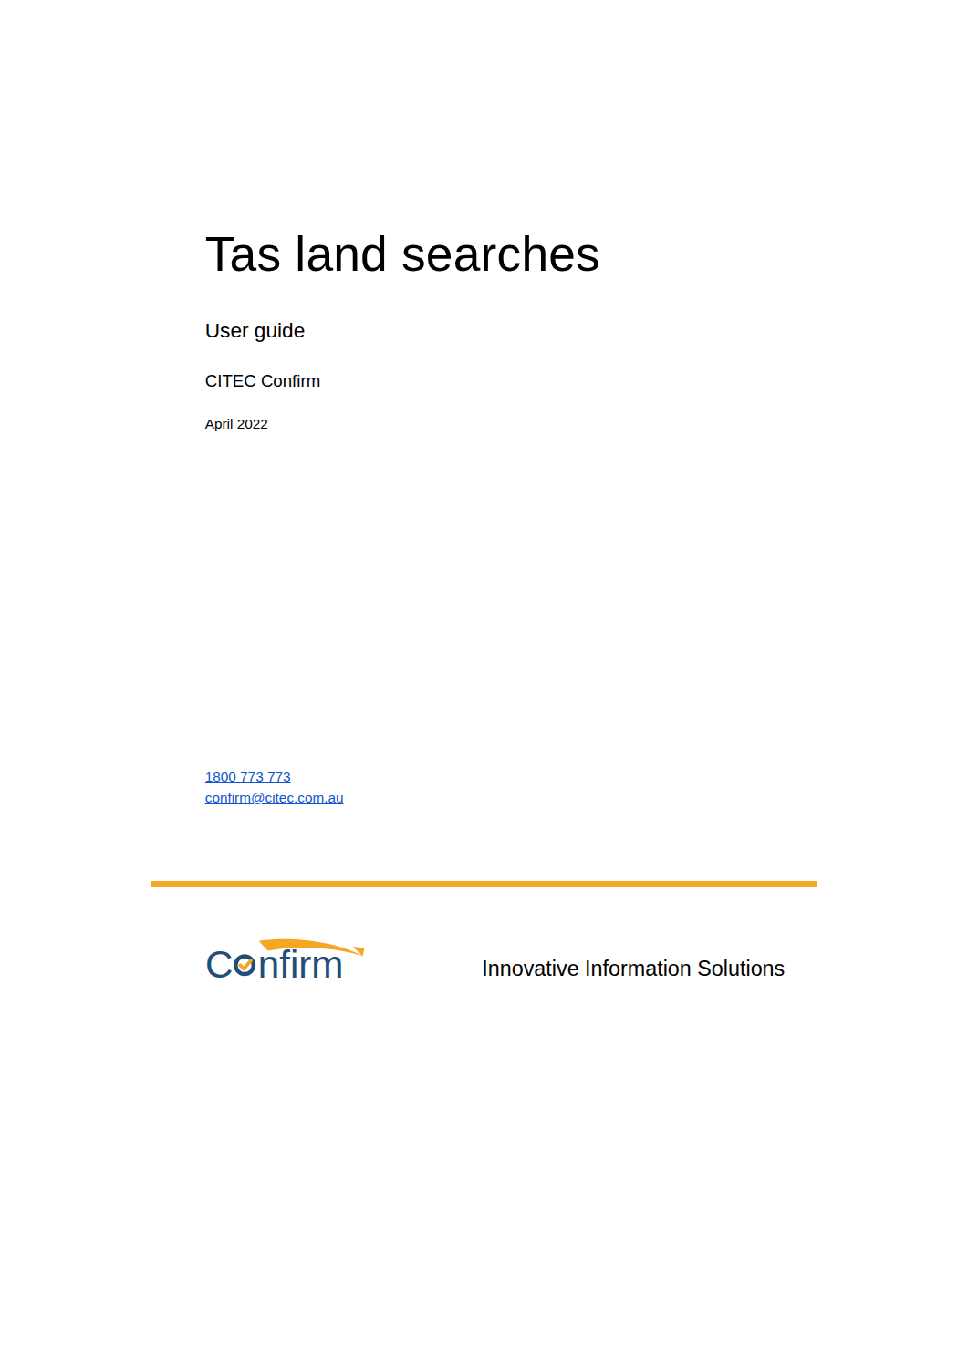Tas land searches
User guide
CITEC Confirm
April 2022
1800 773 773
confirm@citec.com.au
C nfirm
Innovative Information Solutions